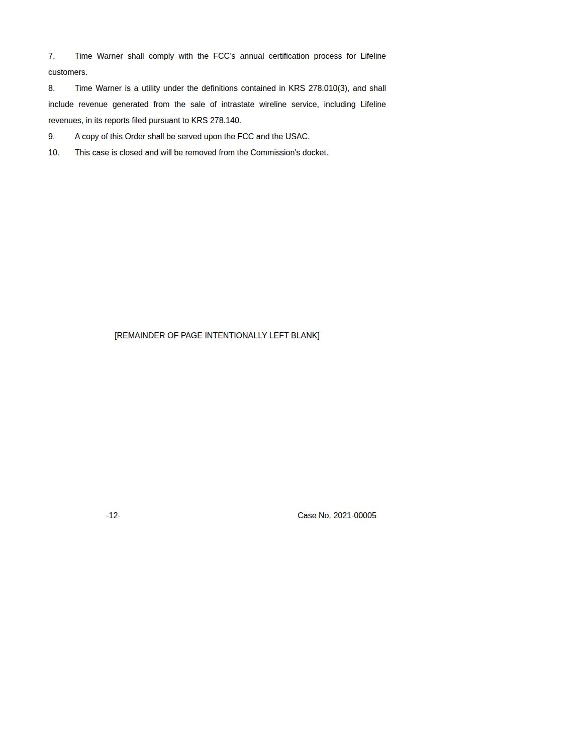7. Time Warner shall comply with the FCC’s annual certification process for Lifeline customers.
8. Time Warner is a utility under the definitions contained in KRS 278.010(3), and shall include revenue generated from the sale of intrastate wireline service, including Lifeline revenues, in its reports filed pursuant to KRS 278.140.
9. A copy of this Order shall be served upon the FCC and the USAC.
10. This case is closed and will be removed from the Commission's docket.
[REMAINDER OF PAGE INTENTIONALLY LEFT BLANK]
-12- Case No. 2021-00005